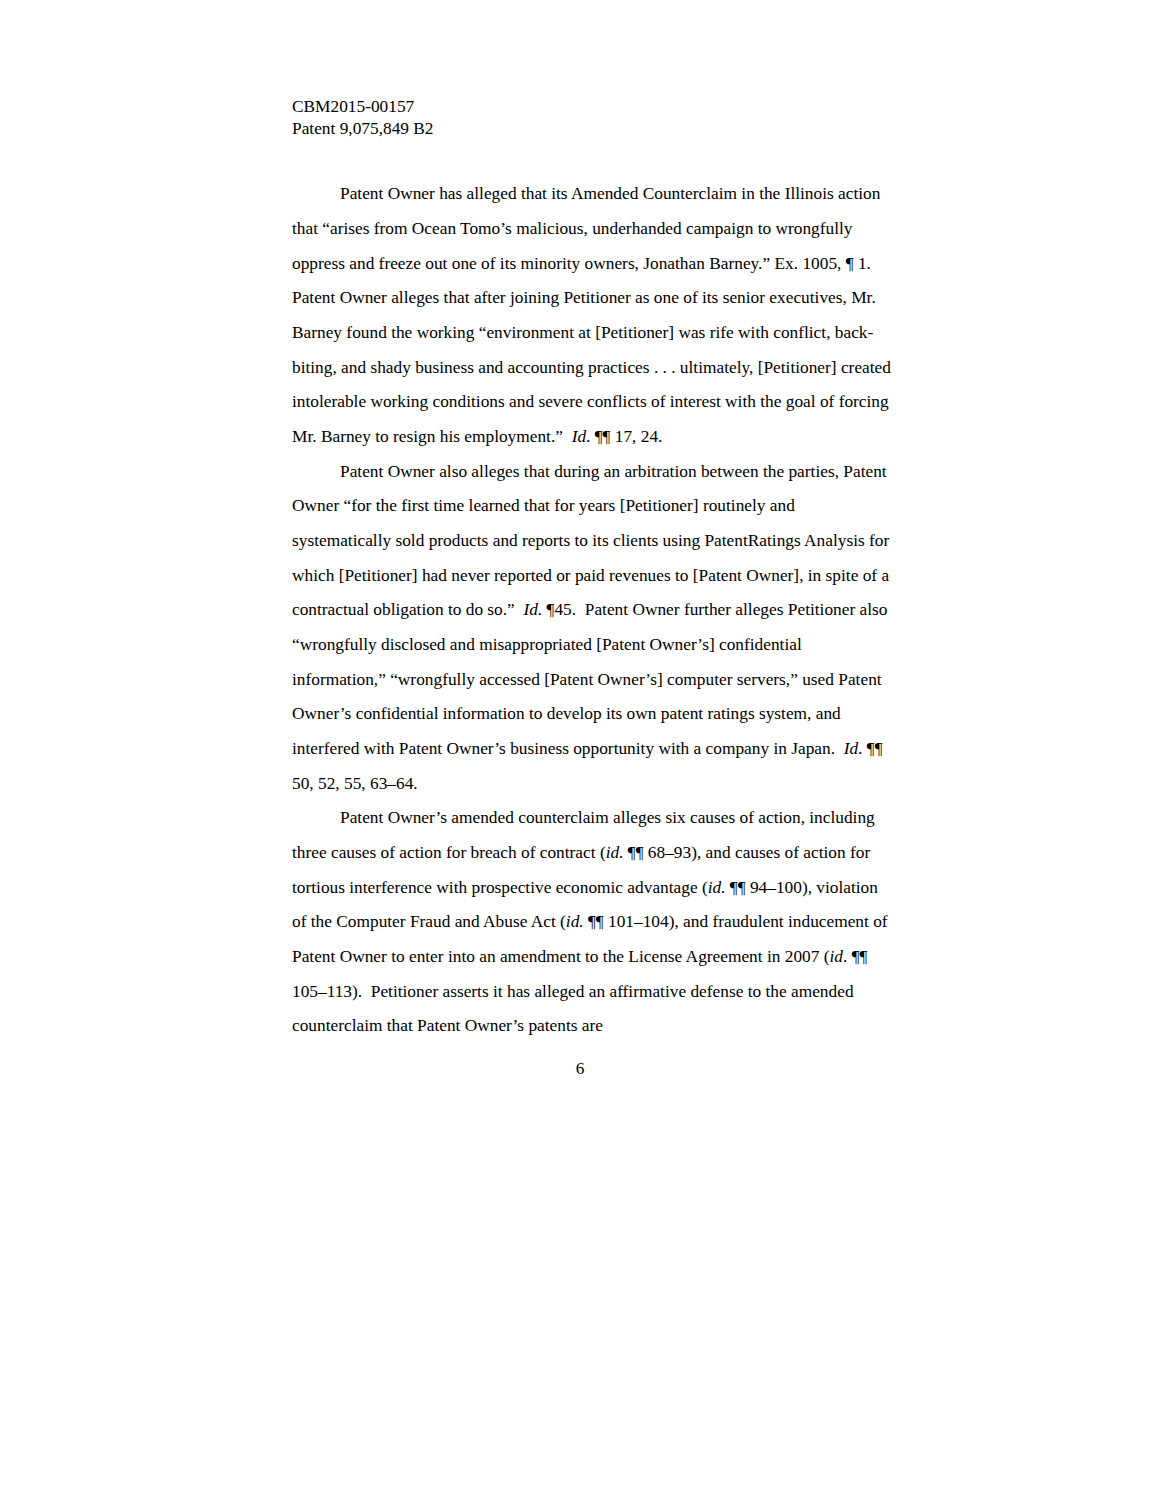CBM2015-00157
Patent 9,075,849 B2
Patent Owner has alleged that its Amended Counterclaim in the Illinois action that “arises from Ocean Tomo’s malicious, underhanded campaign to wrongfully oppress and freeze out one of its minority owners, Jonathan Barney.” Ex. 1005, ¶ 1. Patent Owner alleges that after joining Petitioner as one of its senior executives, Mr. Barney found the working “environment at [Petitioner] was rife with conflict, back-biting, and shady business and accounting practices . . . ultimately, [Petitioner] created intolerable working conditions and severe conflicts of interest with the goal of forcing Mr. Barney to resign his employment.” Id. ¶¶ 17, 24.
Patent Owner also alleges that during an arbitration between the parties, Patent Owner “for the first time learned that for years [Petitioner] routinely and systematically sold products and reports to its clients using PatentRatings Analysis for which [Petitioner] had never reported or paid revenues to [Patent Owner], in spite of a contractual obligation to do so.” Id. ¶45. Patent Owner further alleges Petitioner also “wrongfully disclosed and misappropriated [Patent Owner’s] confidential information,” “wrongfully accessed [Patent Owner’s] computer servers,” used Patent Owner’s confidential information to develop its own patent ratings system, and interfered with Patent Owner’s business opportunity with a company in Japan. Id. ¶¶ 50, 52, 55, 63–64.
Patent Owner’s amended counterclaim alleges six causes of action, including three causes of action for breach of contract (id. ¶¶ 68–93), and causes of action for tortious interference with prospective economic advantage (id. ¶¶ 94–100), violation of the Computer Fraud and Abuse Act (id. ¶¶ 101–104), and fraudulent inducement of Patent Owner to enter into an amendment to the License Agreement in 2007 (id. ¶¶ 105–113). Petitioner asserts it has alleged an affirmative defense to the amended counterclaim that Patent Owner’s patents are
6